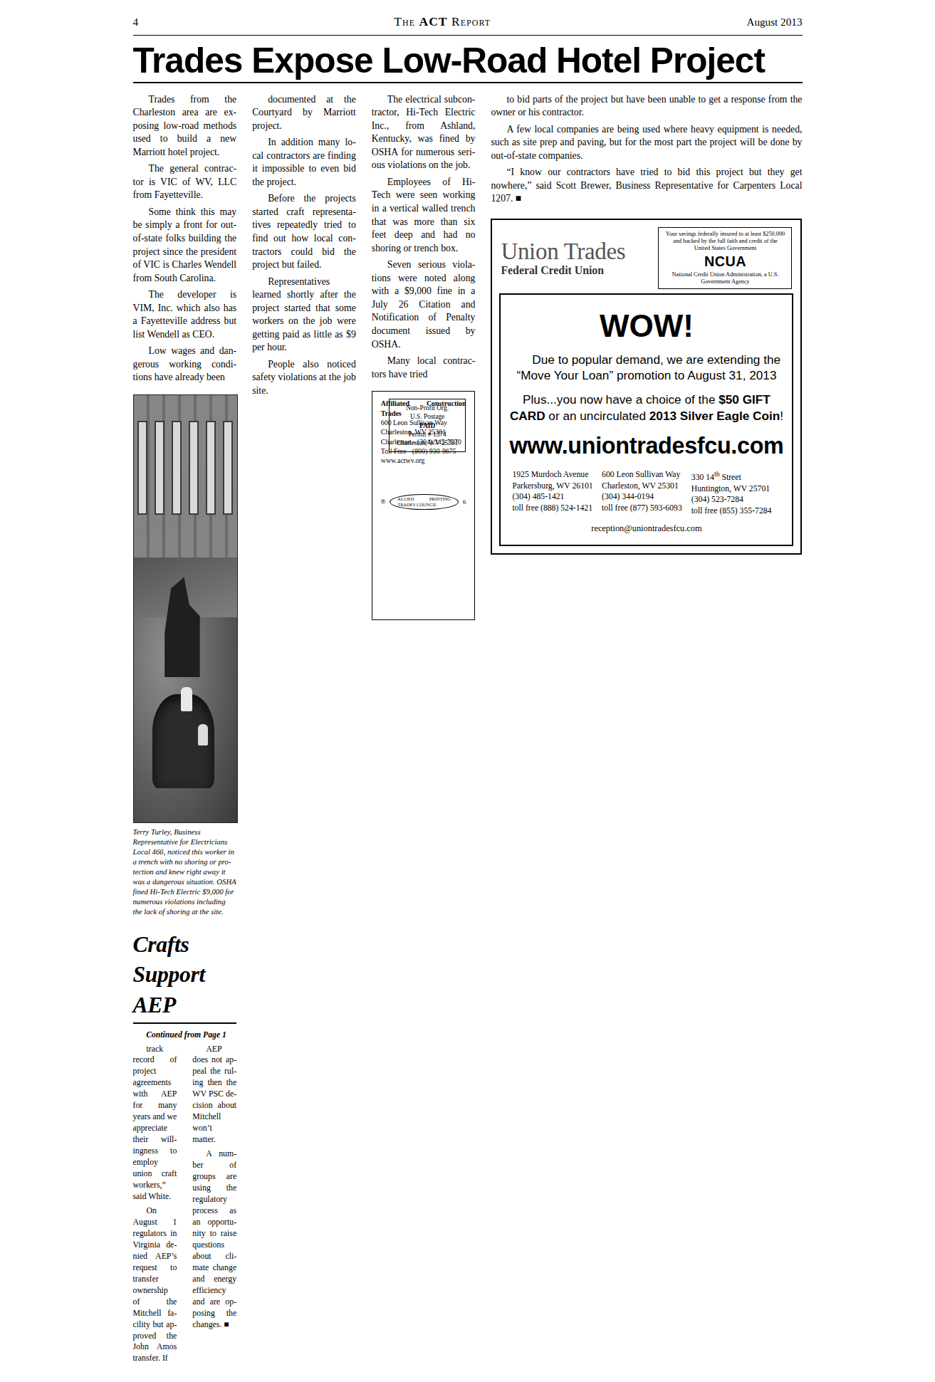4
The ACT Report
August 2013
Trades Expose Low-Road Hotel Project
Trades from the Charleston area are exposing low-road methods used to build a new Marriott hotel project.
The general contractor is VIC of WV, LLC from Fayetteville.
Some think this may be simply a front for out-of-state folks building the project since the president of VIC is Charles Wendell from South Carolina.
The developer is VIM, Inc. which also has a Fayetteville address but list Wendell as CEO.
Low wages and dangerous working conditions have already been
Terry Turley, Business Representative for Electricians Local 466, noticed this worker in a trench with no shoring or protection and knew right away it was a dangerous situation. OSHA fined Hi-Tech Electric $9,000 for numerous violations including the lack of shoring at the site.
Crafts Support AEP
Continued from Page 1
track record of project agreements with AEP for many years and we appreciate their willingness to employ union craft workers,” said White.
On August 1 regulators in Virginia denied AEP’s request to transfer ownership of the Mitchell facility but approved the John Amos transfer. If
AEP does not appeal the ruling then the WV PSC decision about Mitchell won’t matter.
A number of groups are using the regulatory process as an opportunity to raise questions about climate change and energy efficiency and are opposing the changes. ■
documented at the Courtyard by Marriott project.
In addition many local contractors are finding it impossible to even bid the project.
Before the projects started craft representatives repeatedly tried to find out how local contractors could bid the project but failed.
Representatives learned shortly after the project started that some workers on the job were getting paid as little as $9 per hour.
People also noticed safety violations at the job site.
The electrical subcontractor, Hi-Tech Electric Inc., from Ashland, Kentucky, was fined by OSHA for numerous serious violations on the job.
Employees of Hi-Tech were seen working in a vertical walled trench that was more than six feet deep and had no shoring or trench box.
Seven serious violations were noted along with a $9,000 fine in a July 26 Citation and Notification of Penalty document issued by OSHA.
Many local contractors have tried
Affiliated Construction Trades
600 Leon Sullivan Way
Charleston, WV 25301
Charleston - (304) 345-7570
Toll Free - (800) 930-9675
www.actwv.org
Non-Profit Org.
U.S. Postage
PAID
Permit # 1374
Charleston, WV 25301
® ALLIED PRINTING TRADES COUNCIL 6
to bid parts of the project but have been unable to get a response from the owner or his contractor.
A few local companies are being used where heavy equipment is needed, such as site prep and paving, but for the most part the project will be done by out-of-state companies.
“I know our contractors have tried to bid this project but they get nowhere,” said Scott Brewer, Business Representative for Carpenters Local 1207. ■
Union Trades
Federal Credit Union
Your savings federally insured to at least $250,000
and backed by the full faith and credit of the United States Government NCUA National Credit Union Administration, a U.S. Government Agency
WOW!
Due to popular demand, we are extending the “Move Your Loan” promotion to August 31, 2013
Plus...you now have a choice of the $50 GIFT CARD or an uncirculated 2013 Silver Eagle Coin!
www.uniontradesfcu.com
1925 Murdoch Avenue
Parkersburg, WV 26101
(304) 485-1421
toll free (888) 524-1421
600 Leon Sullivan Way
Charleston, WV 25301
(304) 344-0194
toll free (877) 593-6093
330 14th Street
Huntington, WV 25701
(304) 523-7284
toll free (855) 355-7284
reception@uniontradesfcu.com